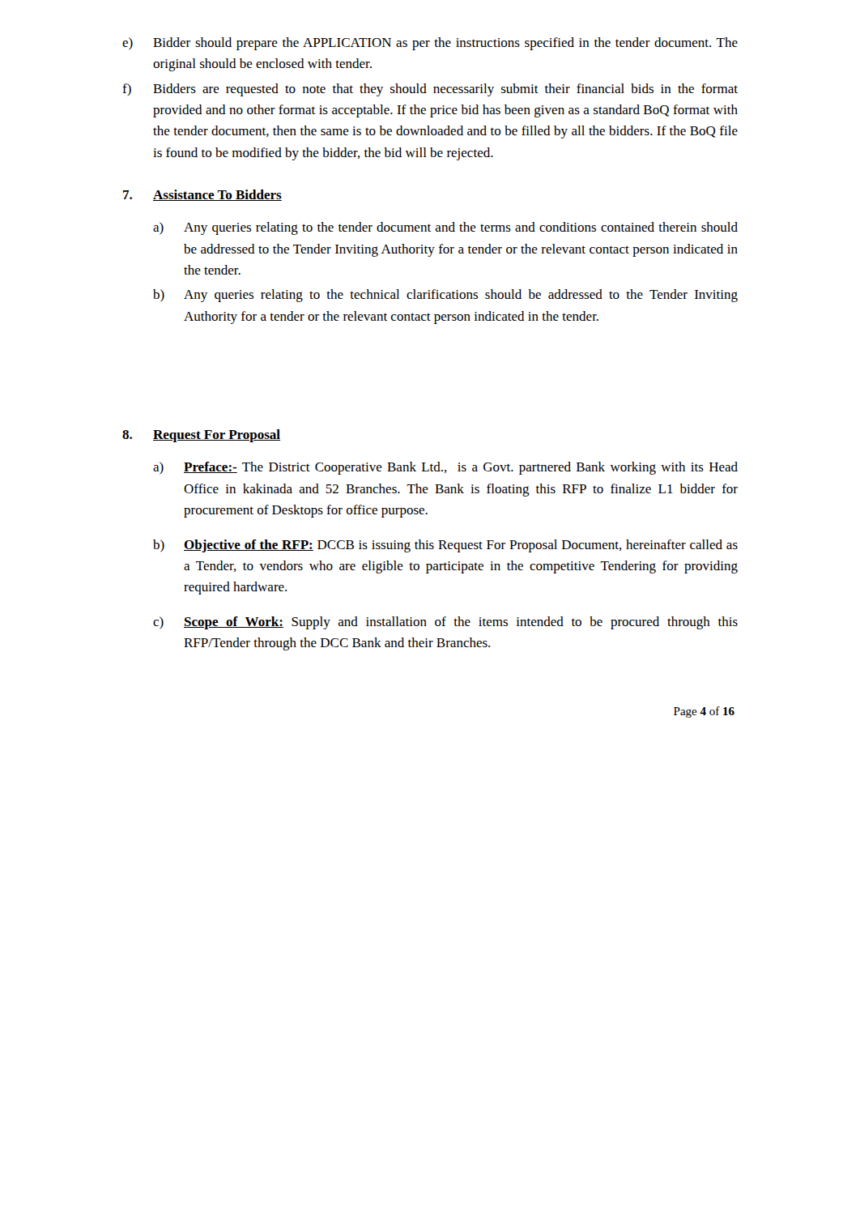e) Bidder should prepare the APPLICATION as per the instructions specified in the tender document. The original should be enclosed with tender.
f) Bidders are requested to note that they should necessarily submit their financial bids in the format provided and no other format is acceptable. If the price bid has been given as a standard BoQ format with the tender document, then the same is to be downloaded and to be filled by all the bidders. If the BoQ file is found to be modified by the bidder, the bid will be rejected.
7.
Assistance To Bidders
a) Any queries relating to the tender document and the terms and conditions contained therein should be addressed to the Tender Inviting Authority for a tender or the relevant contact person indicated in the tender.
b) Any queries relating to the technical clarifications should be addressed to the Tender Inviting Authority for a tender or the relevant contact person indicated in the tender.
8.
Request For Proposal
a) Preface:- The District Cooperative Bank Ltd., is a Govt. partnered Bank working with its Head Office in kakinada and 52 Branches. The Bank is floating this RFP to finalize L1 bidder for procurement of Desktops for office purpose.
b) Objective of the RFP: DCCB is issuing this Request For Proposal Document, hereinafter called as a Tender, to vendors who are eligible to participate in the competitive Tendering for providing required hardware.
c) Scope of Work: Supply and installation of the items intended to be procured through this RFP/Tender through the DCC Bank and their Branches.
Page 4 of 16